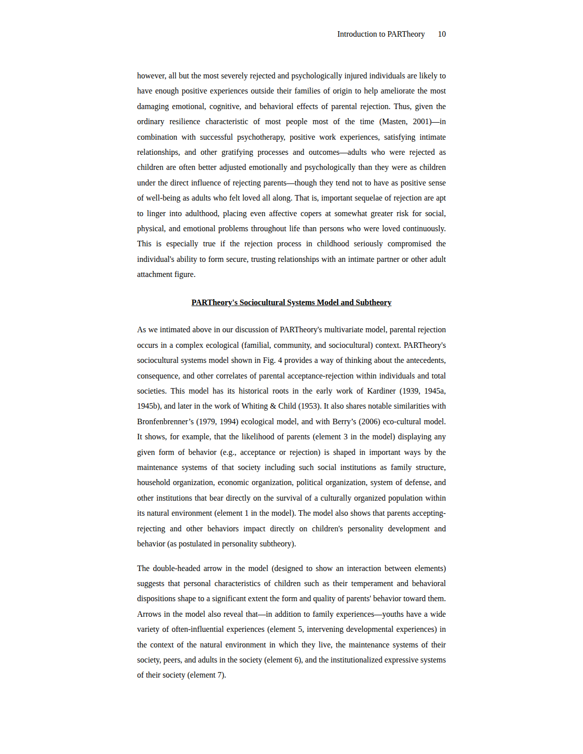Introduction to PARTheory 10
however, all but the most severely rejected and psychologically injured individuals are likely to have enough positive experiences outside their families of origin to help ameliorate the most damaging emotional, cognitive, and behavioral effects of parental rejection. Thus, given the ordinary resilience characteristic of most people most of the time (Masten, 2001)—in combination with successful psychotherapy, positive work experiences, satisfying intimate relationships, and other gratifying processes and outcomes—adults who were rejected as children are often better adjusted emotionally and psychologically than they were as children under the direct influence of rejecting parents—though they tend not to have as positive sense of well-being as adults who felt loved all along. That is, important sequelae of rejection are apt to linger into adulthood, placing even affective copers at somewhat greater risk for social, physical, and emotional problems throughout life than persons who were loved continuously. This is especially true if the rejection process in childhood seriously compromised the individual's ability to form secure, trusting relationships with an intimate partner or other adult attachment figure.
PARTheory's Sociocultural Systems Model and Subtheory
As we intimated above in our discussion of PARTheory's multivariate model, parental rejection occurs in a complex ecological (familial, community, and sociocultural) context. PARTheory's sociocultural systems model shown in Fig. 4 provides a way of thinking about the antecedents, consequence, and other correlates of parental acceptance-rejection within individuals and total societies. This model has its historical roots in the early work of Kardiner (1939, 1945a, 1945b), and later in the work of Whiting & Child (1953). It also shares notable similarities with Bronfenbrenner’s (1979, 1994) ecological model, and with Berry’s (2006) eco-cultural model. It shows, for example, that the likelihood of parents (element 3 in the model) displaying any given form of behavior (e.g., acceptance or rejection) is shaped in important ways by the maintenance systems of that society including such social institutions as family structure, household organization, economic organization, political organization, system of defense, and other institutions that bear directly on the survival of a culturally organized population within its natural environment (element 1 in the model). The model also shows that parents accepting-rejecting and other behaviors impact directly on children's personality development and behavior (as postulated in personality subtheory).
The double-headed arrow in the model (designed to show an interaction between elements) suggests that personal characteristics of children such as their temperament and behavioral dispositions shape to a significant extent the form and quality of parents' behavior toward them. Arrows in the model also reveal that—in addition to family experiences—youths have a wide variety of often-influential experiences (element 5, intervening developmental experiences) in the context of the natural environment in which they live, the maintenance systems of their society, peers, and adults in the society (element 6), and the institutionalized expressive systems of their society (element 7).